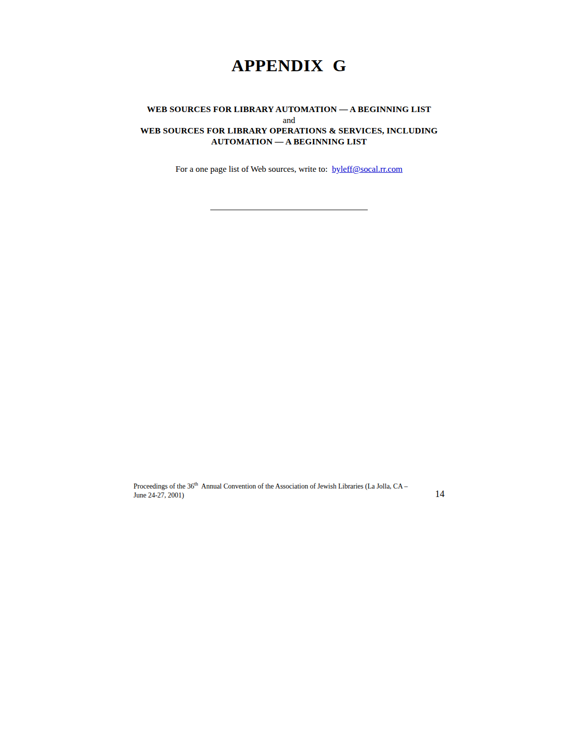APPENDIX G
WEB SOURCES FOR LIBRARY AUTOMATION — A BEGINNING LIST
and
WEB SOURCES FOR LIBRARY OPERATIONS & SERVICES, INCLUDING
AUTOMATION — A BEGINNING LIST
For a one page list of Web sources, write to: byleff@socal.rr.com
Proceedings of the 36th Annual Convention of the Association of Jewish Libraries (La Jolla, CA – June 24-27, 2001)
14